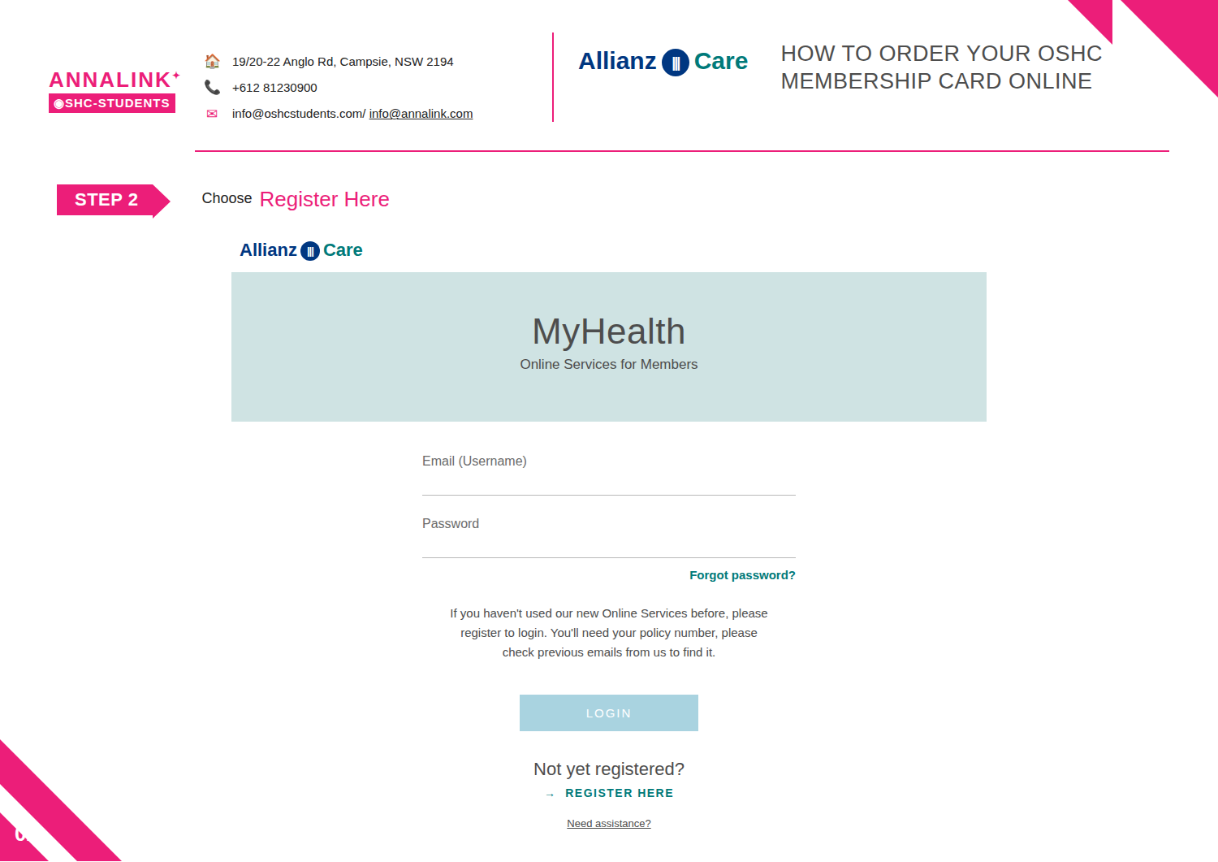02
ANNALINK✦
◉SHC-STUDENTS
🏠19/20-22 Anglo Rd, Campsie, NSW 2194
📞+612 81230900
✉info@oshcstudents.com/ info@annalink.com
Allianz|||Care
HOW TO ORDER YOUR OSHC
MEMBERSHIP CARD ONLINE
STEP 2
Choose Register Here
Allianz|||Care
MyHealth
Online Services for Members
Email (Username) Password
Forgot password?
If you haven't used our new Online Services before, please
register to login. You'll need your policy number, please
check previous emails from us to find it.
LOGIN
Not yet registered?
→ REGISTER HERE
Need assistance?